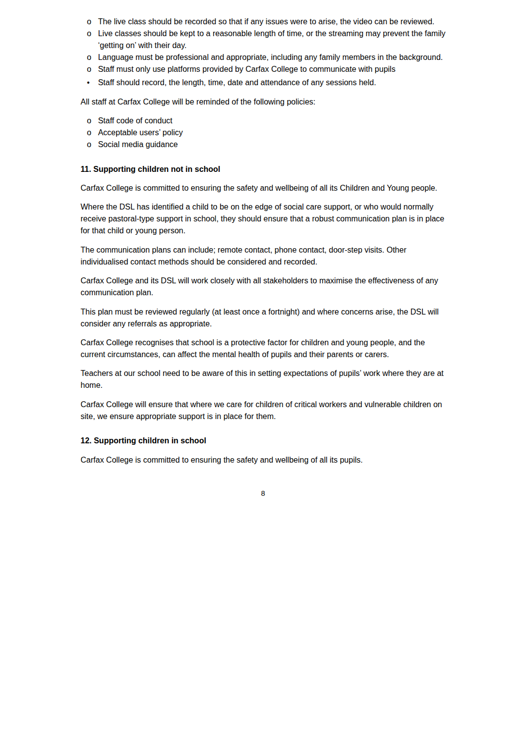The live class should be recorded so that if any issues were to arise, the video can be reviewed.
Live classes should be kept to a reasonable length of time, or the streaming may prevent the family ‘getting on’ with their day.
Language must be professional and appropriate, including any family members in the background.
Staff must only use platforms provided by Carfax College to communicate with pupils
Staff should record, the length, time, date and attendance of any sessions held.
All staff at Carfax College will be reminded of the following policies:
Staff code of conduct
Acceptable users’ policy
Social media guidance
11. Supporting children not in school
Carfax College is committed to ensuring the safety and wellbeing of all its Children and Young people.
Where the DSL has identified a child to be on the edge of social care support, or who would normally receive pastoral-type support in school, they should ensure that a robust communication plan is in place for that child or young person.
The communication plans can include; remote contact, phone contact, door-step visits. Other individualised contact methods should be considered and recorded.
Carfax College and its DSL will work closely with all stakeholders to maximise the effectiveness of any communication plan.
This plan must be reviewed regularly (at least once a fortnight) and where concerns arise, the DSL will consider any referrals as appropriate.
Carfax College recognises that school is a protective factor for children and young people, and the current circumstances, can affect the mental health of pupils and their parents or carers.
Teachers at our school need to be aware of this in setting expectations of pupils’ work where they are at home.
Carfax College will ensure that where we care for children of critical workers and vulnerable children on site, we ensure appropriate support is in place for them.
12. Supporting children in school
Carfax College is committed to ensuring the safety and wellbeing of all its pupils.
8